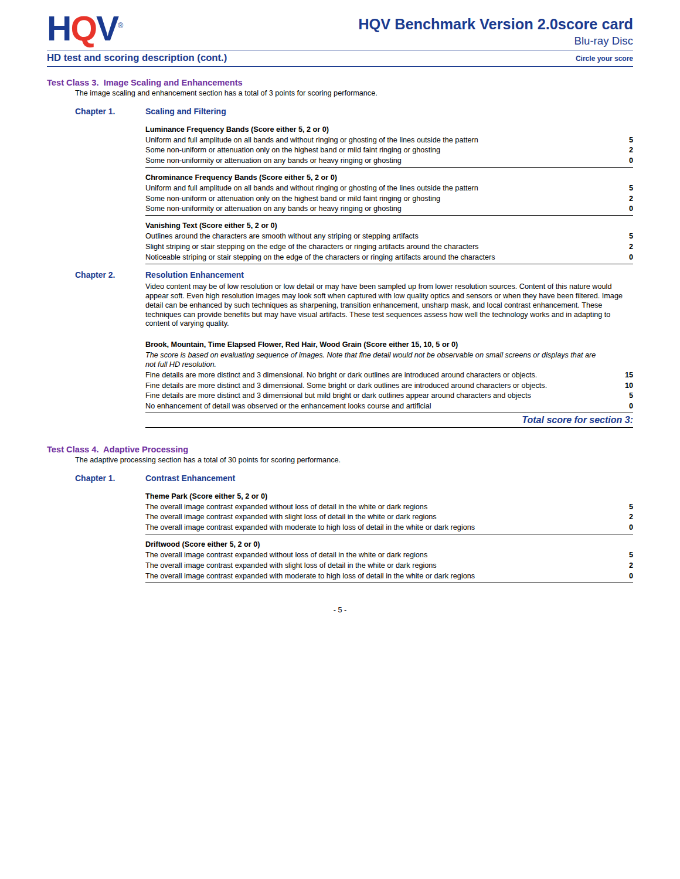HQV®
HQV Benchmark Version 2.0score card
Blu-ray Disc
HD test and scoring description (cont.)
Circle your score
Test Class 3. Image Scaling and Enhancements
The image scaling and enhancement section has a total of 3 points for scoring performance.
Chapter 1.
Scaling and Filtering
| Luminance Frequency Bands (Score either 5, 2 or 0) | |
| Uniform and full amplitude on all bands and without ringing or ghosting of the lines outside the pattern | 5 |
| Some non-uniform or attenuation only on the highest band or mild faint ringing or ghosting | 2 |
| Some non-uniformity or attenuation on any bands or heavy ringing or ghosting | 0 |
| Chrominance Frequency Bands (Score either 5, 2 or 0) | |
| Uniform and full amplitude on all bands and without ringing or ghosting of the lines outside the pattern | 5 |
| Some non-uniform or attenuation only on the highest band or mild faint ringing or ghosting | 2 |
| Some non-uniformity or attenuation on any bands or heavy ringing or ghosting | 0 |
| Vanishing Text (Score either 5, 2 or 0) | |
| Outlines around the characters are smooth without any striping or stepping artifacts | 5 |
| Slight striping or stair stepping on the edge of the characters or ringing artifacts around the characters | 2 |
| Noticeable striping or stair stepping on the edge of the characters or ringing artifacts around the characters | 0 |
Chapter 2.
Resolution Enhancement
Video content may be of low resolution or low detail or may have been sampled up from lower resolution sources. Content of this nature would appear soft. Even high resolution images may look soft when captured with low quality optics and sensors or when they have been filtered. Image detail can be enhanced by such techniques as sharpening, transition enhancement, unsharp mask, and local contrast enhancement. These techniques can provide benefits but may have visual artifacts. These test sequences assess how well the technology works and in adapting to content of varying quality.
| Brook, Mountain, Time Elapsed Flower, Red Hair, Wood Grain (Score either 15, 10, 5 or 0) | |
| The score is based on evaluating sequence of images. Note that fine detail would not be observable on small screens or displays that are not full HD resolution. | |
| Fine details are more distinct and 3 dimensional. No bright or dark outlines are introduced around characters or objects. | 15 |
| Fine details are more distinct and 3 dimensional. Some bright or dark outlines are introduced around characters or objects. | 10 |
| Fine details are more distinct and 3 dimensional but mild bright or dark outlines appear around characters and objects | 5 |
| No enhancement of detail was observed or the enhancement looks course and artificial | 0 |
Total score for section 3:
Test Class 4. Adaptive Processing
The adaptive processing section has a total of 30 points for scoring performance.
Chapter 1.
Contrast Enhancement
| Theme Park (Score either 5, 2 or 0) | |
| The overall image contrast expanded without loss of detail in the white or dark regions | 5 |
| The overall image contrast expanded with slight loss of detail in the white or dark regions | 2 |
| The overall image contrast expanded with moderate to high loss of detail in the white or dark regions | 0 |
| Driftwood (Score either 5, 2 or 0) | |
| The overall image contrast expanded without loss of detail in the white or dark regions | 5 |
| The overall image contrast expanded with slight loss of detail in the white or dark regions | 2 |
| The overall image contrast expanded with moderate to high loss of detail in the white or dark regions | 0 |
- 5 -